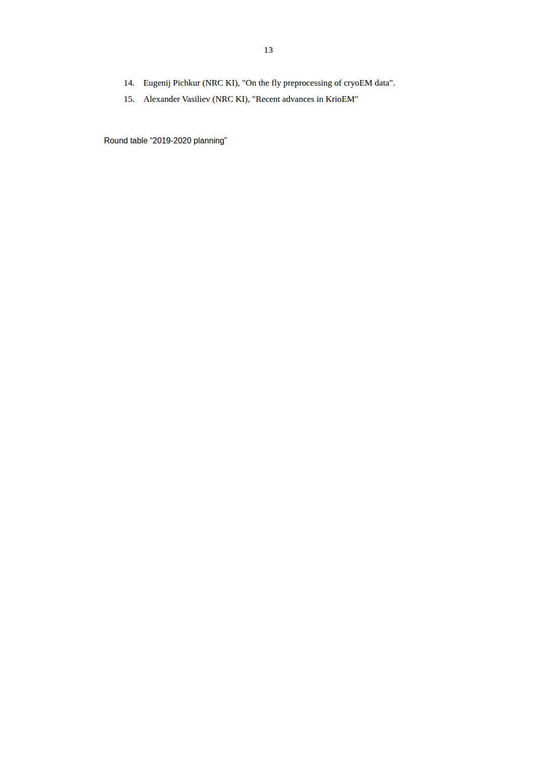13
14. Eugenij Pichkur (NRC KI), "On the fly preprocessing of cryoEM data".
15. Alexander Vasiliev (NRC KI), "Recent advances in KrioEM"
Round table “2019-2020 planning”